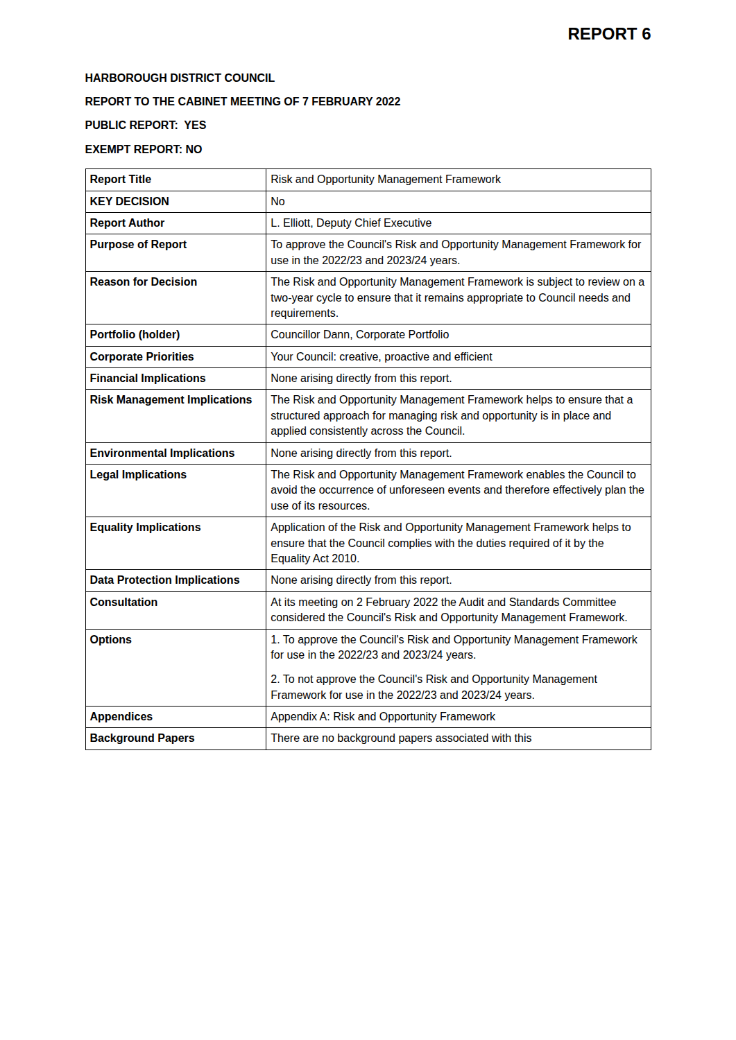REPORT 6
HARBOROUGH DISTRICT COUNCIL
REPORT TO THE CABINET MEETING OF 7 FEBRUARY 2022
PUBLIC REPORT: YES
EXEMPT REPORT: NO
| Report Title | Risk and Opportunity Management Framework |
| KEY DECISION | No |
| Report Author | L. Elliott, Deputy Chief Executive |
| Purpose of Report | To approve the Council's Risk and Opportunity Management Framework for use in the 2022/23 and 2023/24 years. |
| Reason for Decision | The Risk and Opportunity Management Framework is subject to review on a two-year cycle to ensure that it remains appropriate to Council needs and requirements. |
| Portfolio (holder) | Councillor Dann, Corporate Portfolio |
| Corporate Priorities | Your Council: creative, proactive and efficient |
| Financial Implications | None arising directly from this report. |
| Risk Management Implications | The Risk and Opportunity Management Framework helps to ensure that a structured approach for managing risk and opportunity is in place and applied consistently across the Council. |
| Environmental Implications | None arising directly from this report. |
| Legal Implications | The Risk and Opportunity Management Framework enables the Council to avoid the occurrence of unforeseen events and therefore effectively plan the use of its resources. |
| Equality Implications | Application of the Risk and Opportunity Management Framework helps to ensure that the Council complies with the duties required of it by the Equality Act 2010. |
| Data Protection Implications | None arising directly from this report. |
| Consultation | At its meeting on 2 February 2022 the Audit and Standards Committee considered the Council's Risk and Opportunity Management Framework. |
| Options | 1. To approve the Council's Risk and Opportunity Management Framework for use in the 2022/23 and 2023/24 years. 2. To not approve the Council's Risk and Opportunity Management Framework for use in the 2022/23 and 2023/24 years. |
| Appendices | Appendix A: Risk and Opportunity Framework |
| Background Papers | There are no background papers associated with this |